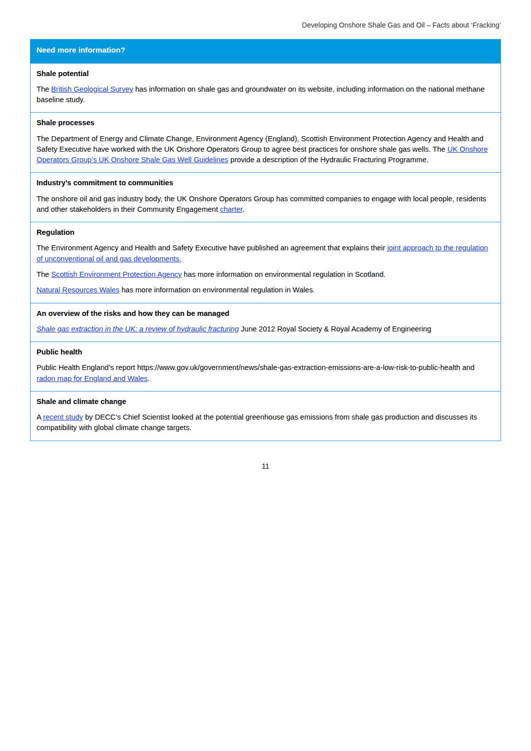Developing Onshore Shale Gas and Oil – Facts about ‘Fracking’
| Need more information? |
| Shale potential The British Geological Survey has information on shale gas and groundwater on its website, including information on the national methane baseline study. |
| Shale processes The Department of Energy and Climate Change, Environment Agency (England), Scottish Environment Protection Agency and Health and Safety Executive have worked with the UK Onshore Operators Group to agree best practices for onshore shale gas wells. The UK Onshore Operators Group’s UK Onshore Shale Gas Well Guidelines provide a description of the Hydraulic Fracturing Programme. |
| Industry’s commitment to communities The onshore oil and gas industry body, the UK Onshore Operators Group has committed companies to engage with local people, residents and other stakeholders in their Community Engagement charter . |
| Regulation The Environment Agency and Health and Safety Executive have published an agreement that explains their joint approach to the regulation of unconventional oil and gas developments. The Scottish Environment Protection Agency has more information on environmental regulation in Scotland. Natural Resources Wales has more information on environmental regulation in Wales. |
| An overview of the risks and how they can be managed Shale gas extraction in the UK: a review of hydraulic fracturing June 2012 Royal Society & Royal Academy of Engineering |
| Public health Public Health England’s report https://www.gov.uk/government/news/shale-gas-extraction-emissions-are-a-low-risk-to-public-health and radon map for England and Wales . |
| Shale and climate change A recent study by DECC’s Chief Scientist looked at the potential greenhouse gas emissions from shale gas production and discusses its compatibility with global climate change targets. |
11